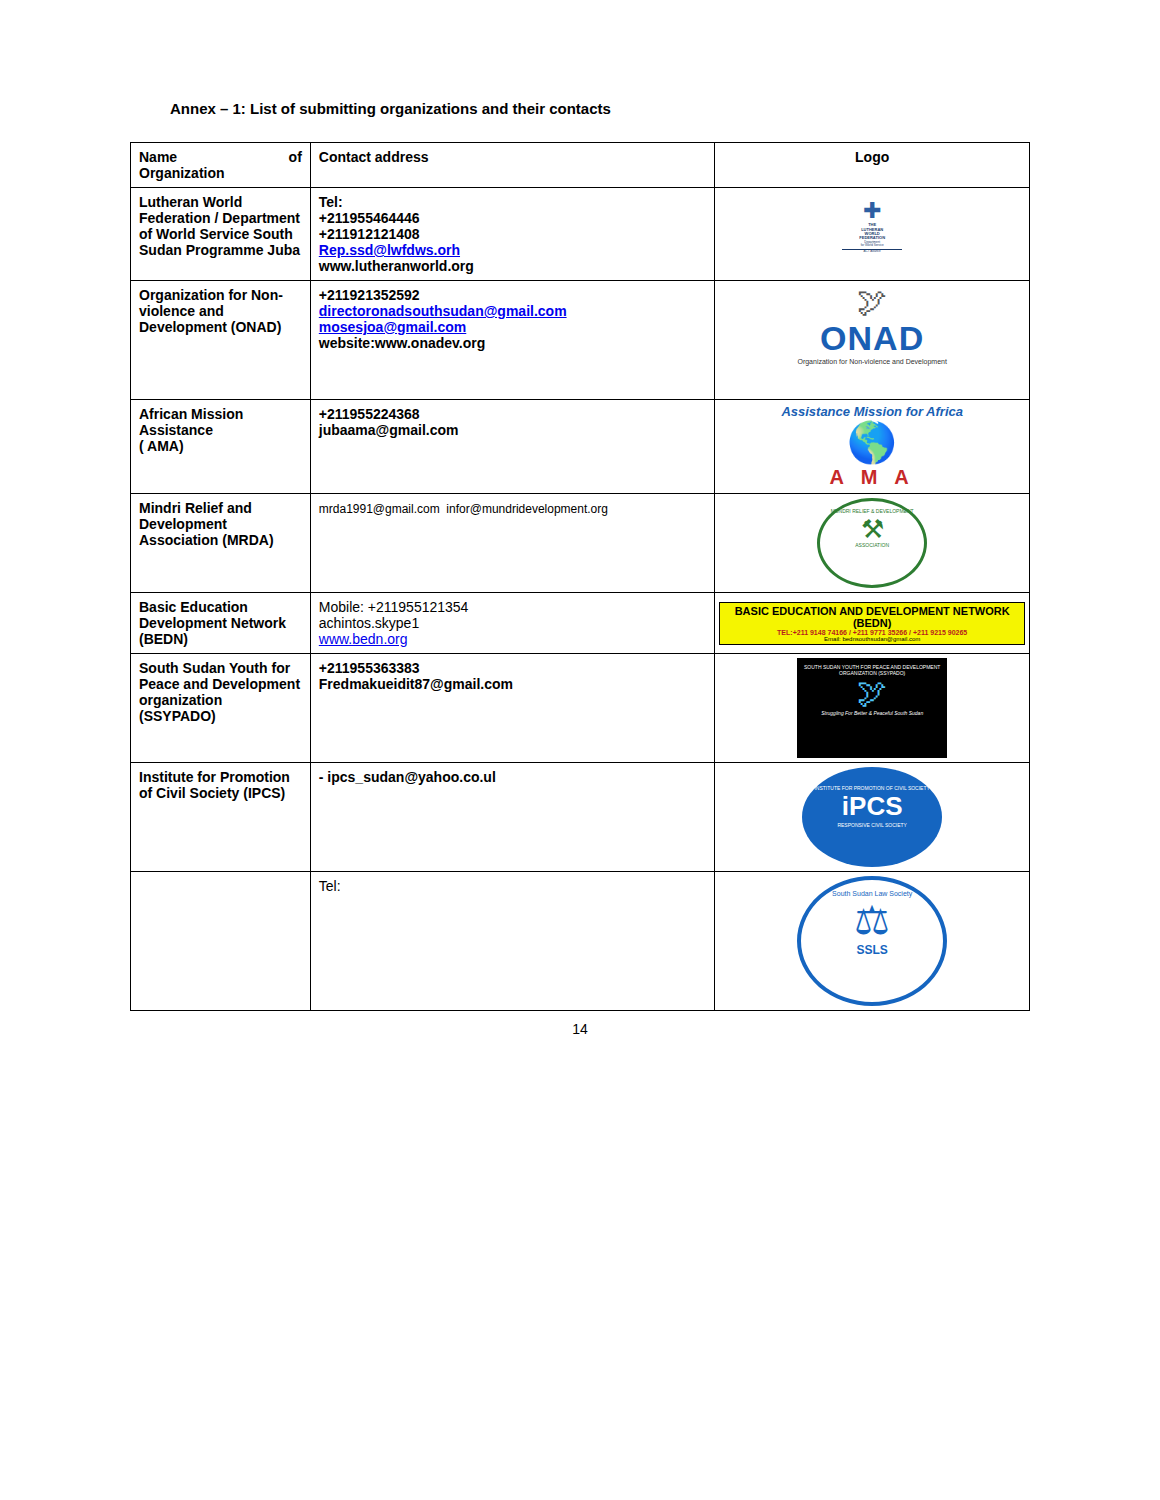Annex – 1: List of submitting organizations and their contacts
| Name of Organization | Contact address | Logo |
| --- | --- | --- |
| Lutheran World Federation / Department of World Service South Sudan Programme Juba | Tel: +211955464446 +211912121408 Rep.ssd@lwfdws.orh www.lutheranworld.org | ✚ THE LUTHERAN WORLD FEDERATION Department for World Service ACT Alliance |
| Organization for Non-violence and Development (ONAD) | +211921352592 directoronadsouthsudan@gmail.com mosesjoa@gmail.com website:www.onadev.org | 🕊 ONAD Organization for Non-violence and Development |
| African Mission Assistance ( AMA) | +211955224368 jubaama@gmail.com | Assistance Mission for Africa 🌎 A M A |
| Mindri Relief and Development Association (MRDA) | mrda1991@gmail.com infor@mundridevelopment.org | MUNDRI RELIEF & DEVELOPMENT ⚒ ASSOCIATION |
| Basic Education Development Network (BEDN) | Mobile: +211955121354 achintos.skype1 www.bedn.org | BASIC EDUCATION AND DEVELOPMENT NETWORK (BEDN) TEL:+211 9148 74166 / +211 9771 35266 / +211 9215 90265 Email: bednsouthsudan@gmail.com |
| South Sudan Youth for Peace and Development organization (SSYPADO) | +211955363383 Fredmakueidit87@gmail.com | SOUTH SUDAN YOUTH FOR PEACE AND DEVELOPMENT ORGANIZATION (SSYPADO) 🕊 Struggling For Better & Peaceful South Sudan |
| Institute for Promotion of Civil Society (IPCS) | - ipcs_sudan@yahoo.co.ul | INSTITUTE FOR PROMOTION OF CIVIL SOCIETY iPCS RESPONSIVE CIVIL SOCIETY |
| | Tel: | South Sudan Law Society ⚖ SSLS |
14